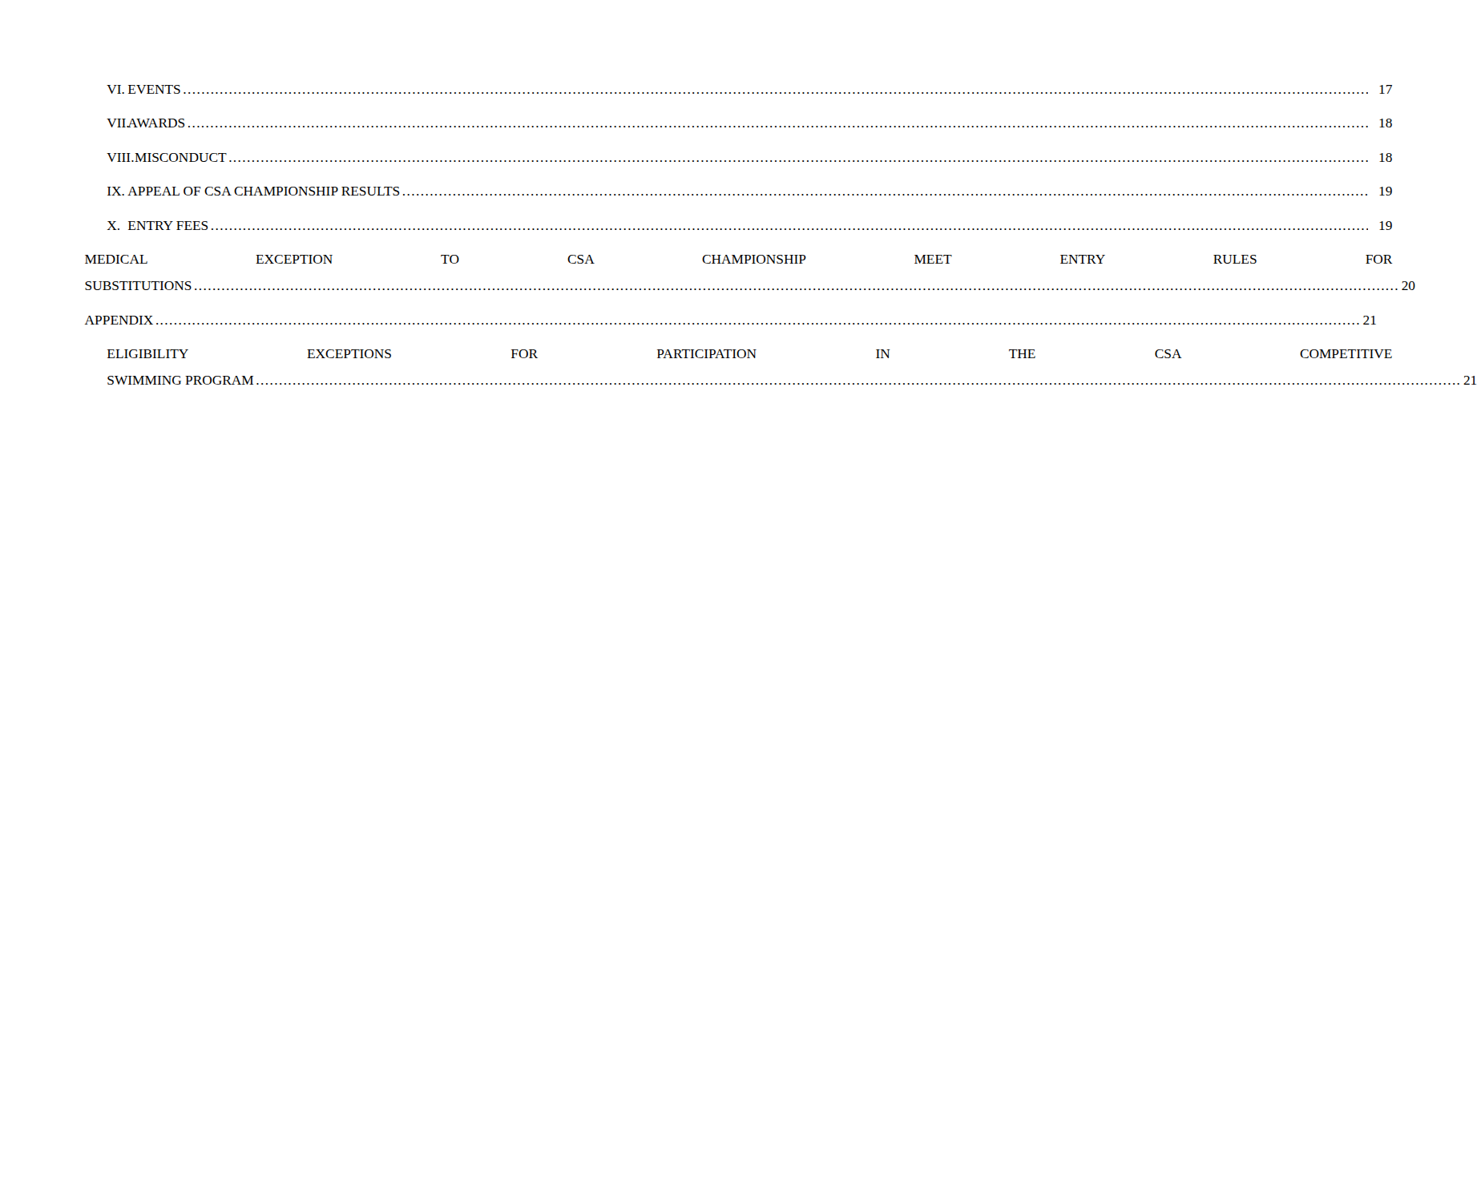VI. EVENTS 17
VII. AWARDS 18
VIII. MISCONDUCT 18
IX. APPEAL OF CSA CHAMPIONSHIP RESULTS 19
X. ENTRY FEES 19
MEDICAL EXCEPTION TO CSA CHAMPIONSHIP MEET ENTRY RULES FOR SUBSTITUTIONS 20
APPENDIX 21
ELIGIBILITY EXCEPTIONS FOR PARTICIPATION IN THE CSA COMPETITIVE SWIMMING PROGRAM 21